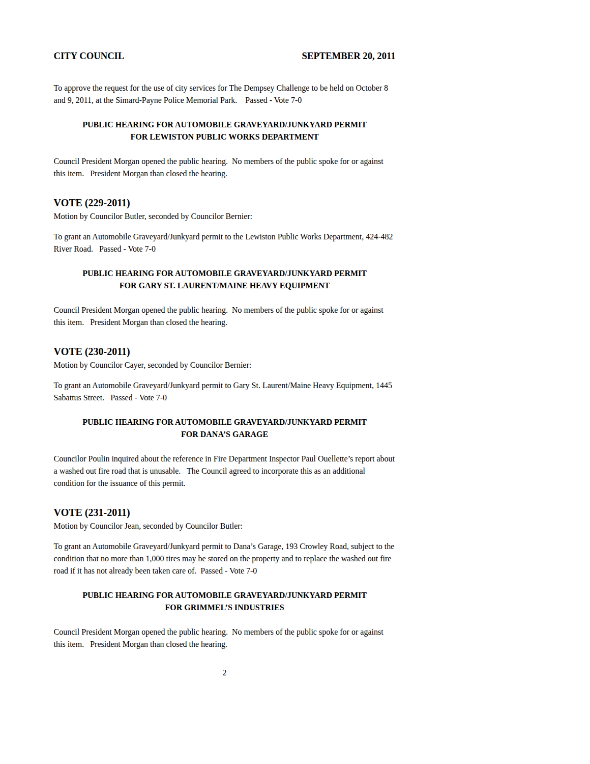CITY COUNCIL SEPTEMBER 20, 2011
To approve the request for the use of city services for The Dempsey Challenge to be held on October 8 and 9, 2011, at the Simard-Payne Police Memorial Park. Passed - Vote 7-0
PUBLIC HEARING FOR AUTOMOBILE GRAVEYARD/JUNKYARD PERMIT FOR LEWISTON PUBLIC WORKS DEPARTMENT
Council President Morgan opened the public hearing. No members of the public spoke for or against this item. President Morgan than closed the hearing.
VOTE (229-2011)
Motion by Councilor Butler, seconded by Councilor Bernier:
To grant an Automobile Graveyard/Junkyard permit to the Lewiston Public Works Department, 424-482 River Road. Passed - Vote 7-0
PUBLIC HEARING FOR AUTOMOBILE GRAVEYARD/JUNKYARD PERMIT FOR GARY ST. LAURENT/MAINE HEAVY EQUIPMENT
Council President Morgan opened the public hearing. No members of the public spoke for or against this item. President Morgan than closed the hearing.
VOTE (230-2011)
Motion by Councilor Cayer, seconded by Councilor Bernier:
To grant an Automobile Graveyard/Junkyard permit to Gary St. Laurent/Maine Heavy Equipment, 1445 Sabattus Street. Passed - Vote 7-0
PUBLIC HEARING FOR AUTOMOBILE GRAVEYARD/JUNKYARD PERMIT FOR DANA’S GARAGE
Councilor Poulin inquired about the reference in Fire Department Inspector Paul Ouellette’s report about a washed out fire road that is unusable. The Council agreed to incorporate this as an additional condition for the issuance of this permit.
VOTE (231-2011)
Motion by Councilor Jean, seconded by Councilor Butler:
To grant an Automobile Graveyard/Junkyard permit to Dana’s Garage, 193 Crowley Road, subject to the condition that no more than 1,000 tires may be stored on the property and to replace the washed out fire road if it has not already been taken care of. Passed - Vote 7-0
PUBLIC HEARING FOR AUTOMOBILE GRAVEYARD/JUNKYARD PERMIT FOR GRIMMEL’S INDUSTRIES
Council President Morgan opened the public hearing. No members of the public spoke for or against this item. President Morgan than closed the hearing.
2